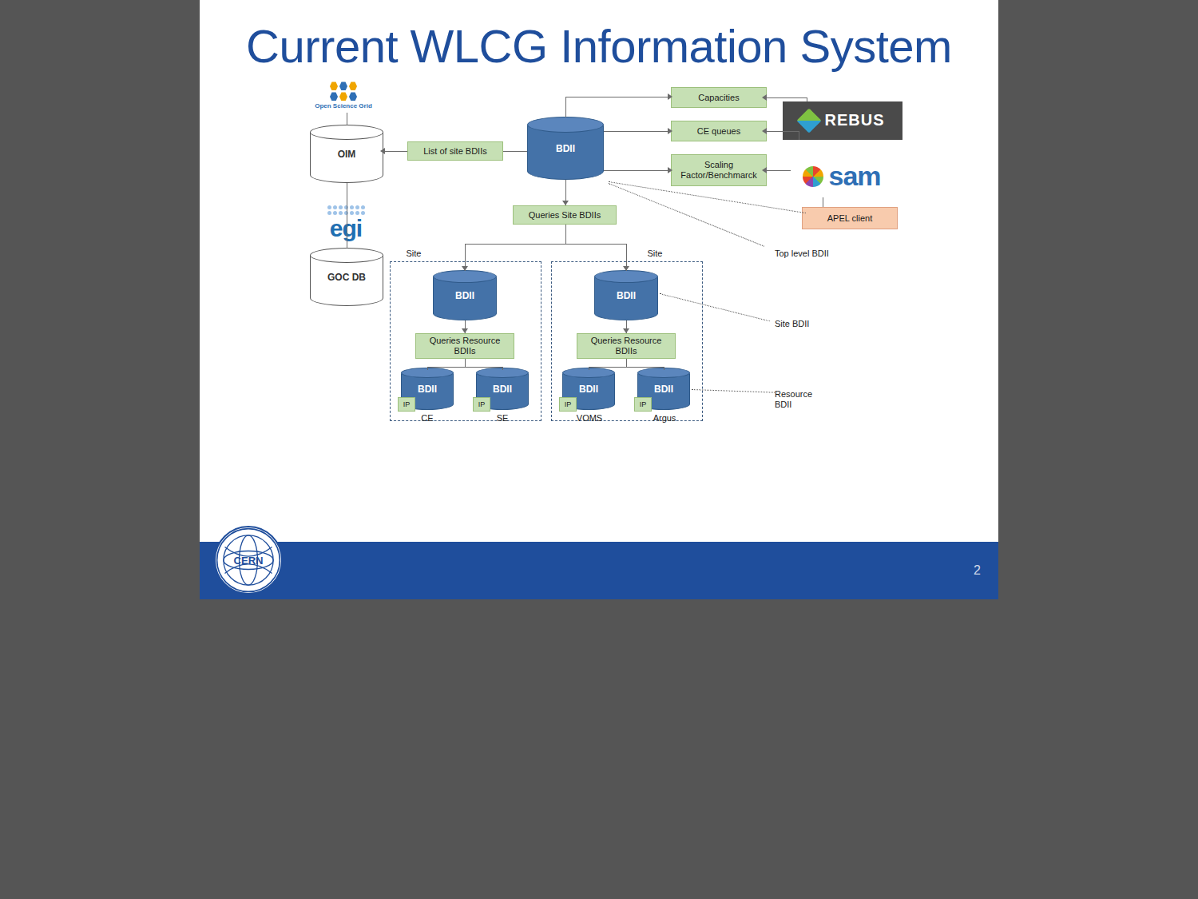Current WLCG Information System
Open Science Grid
egi
REBUS
sam
OIM
GOC DB
BDII
Capacities
CE queues
Scaling
Factor/Benchmarck
APEL client
List of site BDIIs
Queries Site BDIIs
Top level BDII
Site BDII
Resource
BDII
Site
Site
BDII
BDII
Queries Resource
BDIIs
Queries Resource
BDIIs
BDII
IP
CE
BDII
IP
SE
BDII
IP
VOMS
BDII
IP
Argus
CERN
2